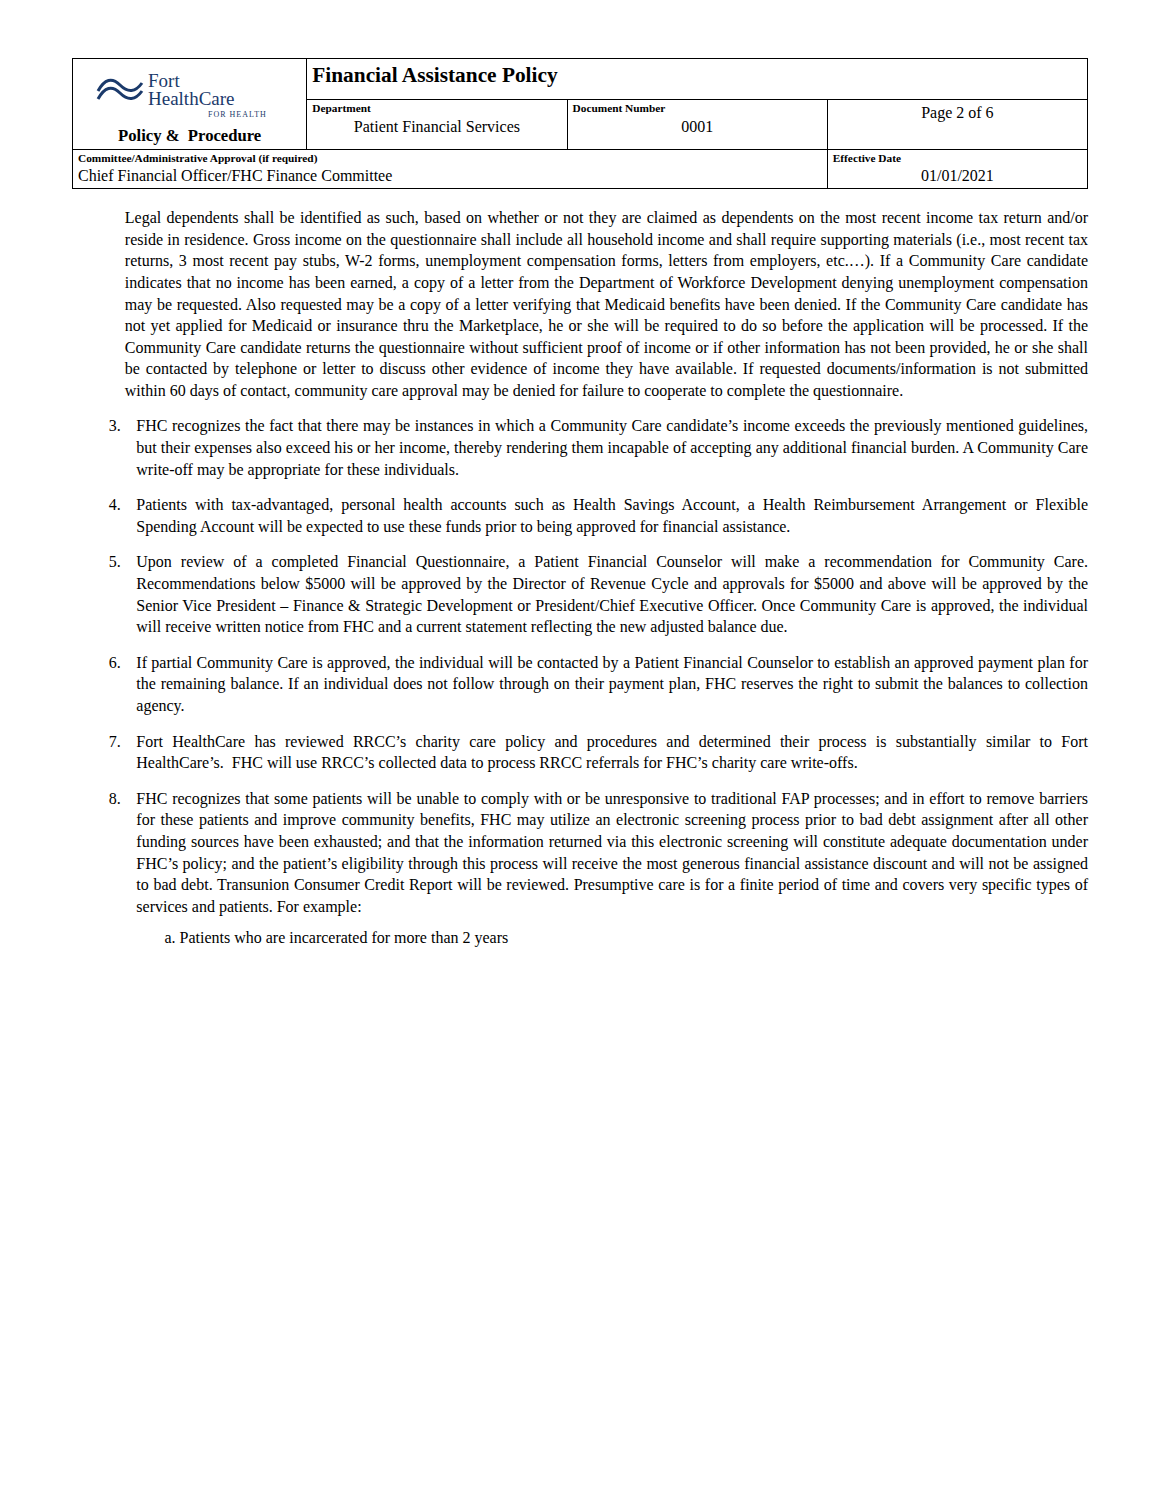| Policy & Procedure | Financial Assistance Policy |
| Department Patient Financial Services | Document Number 0001 | Page 2 of 6 |
| Committee/Administrative Approval (if required) Chief Financial Officer/FHC Finance Committee | Effective Date 01/01/2021 |
Legal dependents shall be identified as such, based on whether or not they are claimed as dependents on the most recent income tax return and/or reside in residence. Gross income on the questionnaire shall include all household income and shall require supporting materials (i.e., most recent tax returns, 3 most recent pay stubs, W-2 forms, unemployment compensation forms, letters from employers, etc.…). If a Community Care candidate indicates that no income has been earned, a copy of a letter from the Department of Workforce Development denying unemployment compensation may be requested. Also requested may be a copy of a letter verifying that Medicaid benefits have been denied. If the Community Care candidate has not yet applied for Medicaid or insurance thru the Marketplace, he or she will be required to do so before the application will be processed. If the Community Care candidate returns the questionnaire without sufficient proof of income or if other information has not been provided, he or she shall be contacted by telephone or letter to discuss other evidence of income they have available. If requested documents/information is not submitted within 60 days of contact, community care approval may be denied for failure to cooperate to complete the questionnaire.
FHC recognizes the fact that there may be instances in which a Community Care candidate’s income exceeds the previously mentioned guidelines, but their expenses also exceed his or her income, thereby rendering them incapable of accepting any additional financial burden. A Community Care write-off may be appropriate for these individuals.
Patients with tax-advantaged, personal health accounts such as Health Savings Account, a Health Reimbursement Arrangement or Flexible Spending Account will be expected to use these funds prior to being approved for financial assistance.
Upon review of a completed Financial Questionnaire, a Patient Financial Counselor will make a recommendation for Community Care. Recommendations below $5000 will be approved by the Director of Revenue Cycle and approvals for $5000 and above will be approved by the Senior Vice President – Finance & Strategic Development or President/Chief Executive Officer. Once Community Care is approved, the individual will receive written notice from FHC and a current statement reflecting the new adjusted balance due.
If partial Community Care is approved, the individual will be contacted by a Patient Financial Counselor to establish an approved payment plan for the remaining balance. If an individual does not follow through on their payment plan, FHC reserves the right to submit the balances to collection agency.
Fort HealthCare has reviewed RRCC’s charity care policy and procedures and determined their process is substantially similar to Fort HealthCare’s. FHC will use RRCC’s collected data to process RRCC referrals for FHC’s charity care write-offs.
FHC recognizes that some patients will be unable to comply with or be unresponsive to traditional FAP processes; and in effort to remove barriers for these patients and improve community benefits, FHC may utilize an electronic screening process prior to bad debt assignment after all other funding sources have been exhausted; and that the information returned via this electronic screening will constitute adequate documentation under FHC’s policy; and the patient’s eligibility through this process will receive the most generous financial assistance discount and will not be assigned to bad debt. Transunion Consumer Credit Report will be reviewed. Presumptive care is for a finite period of time and covers very specific types of services and patients. For example:
Patients who are incarcerated for more than 2 years